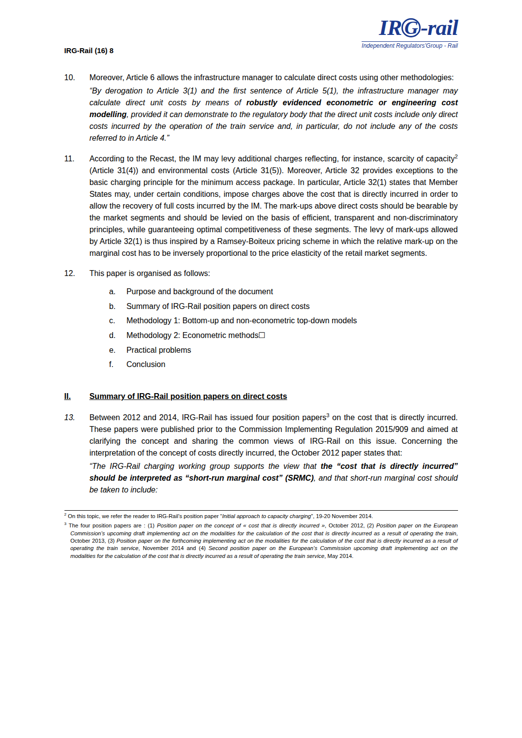IRG-rail
Independent Regulators’Group - Rail
IRG-Rail (16) 8
10. Moreover, Article 6 allows the infrastructure manager to calculate direct costs using other methodologies: “By derogation to Article 3(1) and the first sentence of Article 5(1), the infrastructure manager may calculate direct unit costs by means of robustly evidenced econometric or engineering cost modelling, provided it can demonstrate to the regulatory body that the direct unit costs include only direct costs incurred by the operation of the train service and, in particular, do not include any of the costs referred to in Article 4.”
11. According to the Recast, the IM may levy additional charges reflecting, for instance, scarcity of capacity2 (Article 31(4)) and environmental costs (Article 31(5)). Moreover, Article 32 provides exceptions to the basic charging principle for the minimum access package. In particular, Article 32(1) states that Member States may, under certain conditions, impose charges above the cost that is directly incurred in order to allow the recovery of full costs incurred by the IM. The mark-ups above direct costs should be bearable by the market segments and should be levied on the basis of efficient, transparent and non-discriminatory principles, while guaranteeing optimal competitiveness of these segments. The levy of mark-ups allowed by Article 32(1) is thus inspired by a Ramsey-Boiteux pricing scheme in which the relative mark-up on the marginal cost has to be inversely proportional to the price elasticity of the retail market segments.
12. This paper is organised as follows:
a. Purpose and background of the document
b. Summary of IRG-Rail position papers on direct costs
c. Methodology 1: Bottom-up and non-econometric top-down models
d. Methodology 2: Econometric methods☐
e. Practical problems
f. Conclusion
II. Summary of IRG-Rail position papers on direct costs
13. Between 2012 and 2014, IRG-Rail has issued four position papers3 on the cost that is directly incurred. These papers were published prior to the Commission Implementing Regulation 2015/909 and aimed at clarifying the concept and sharing the common views of IRG-Rail on this issue. Concerning the interpretation of the concept of costs directly incurred, the October 2012 paper states that: “The IRG-Rail charging working group supports the view that the “cost that is directly incurred” should be interpreted as “short-run marginal cost” (SRMC), and that short-run marginal cost should be taken to include:
2 On this topic, we refer the reader to IRG-Rail’s position paper “Initial approach to capacity charging”, 19-20 November 2014.
3 The four position papers are : (1) Position paper on the concept of « cost that is directly incurred », October 2012, (2) Position paper on the European Commission’s upcoming draft implementing act on the modalities for the calculation of the cost that is directly incurred as a result of operating the train, October 2013, (3) Position paper on the forthcoming implementing act on the modalities for the calculation of the cost that is directly incurred as a result of operating the train service, November 2014 and (4) Second position paper on the European’s Commission upcoming draft implementing act on the modalities for the calculation of the cost that is directly incurred as a result of operating the train service, May 2014.